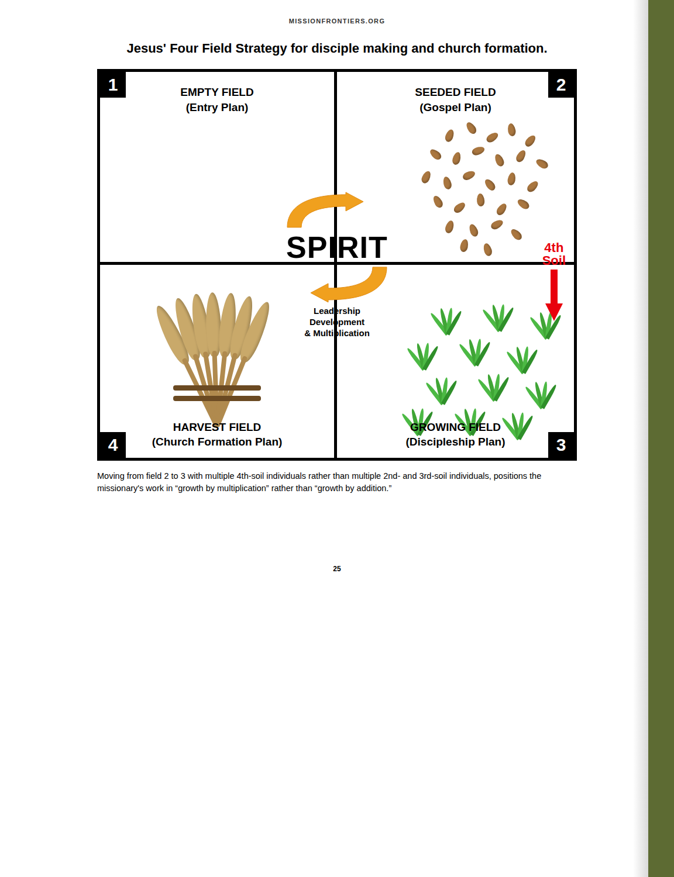MISSIONFRONTIERS.ORG
Jesus' Four Field Strategy for disciple making and church formation.
1
EMPTY FIELD
(Entry Plan)
2
SEEDED FIELD
(Gospel Plan)
4
HARVEST FIELD
(Church Formation Plan)
3
GROWING FIELD
(Discipleship Plan)
4th
Soil
SPIRIT
Leadership
Development
& Multiplication
Moving from field 2 to 3 with multiple 4th-soil individuals rather than multiple 2nd- and 3rd-soil individuals, positions the missionary's work in “growth by multiplication” rather than “growth by addition.”
25